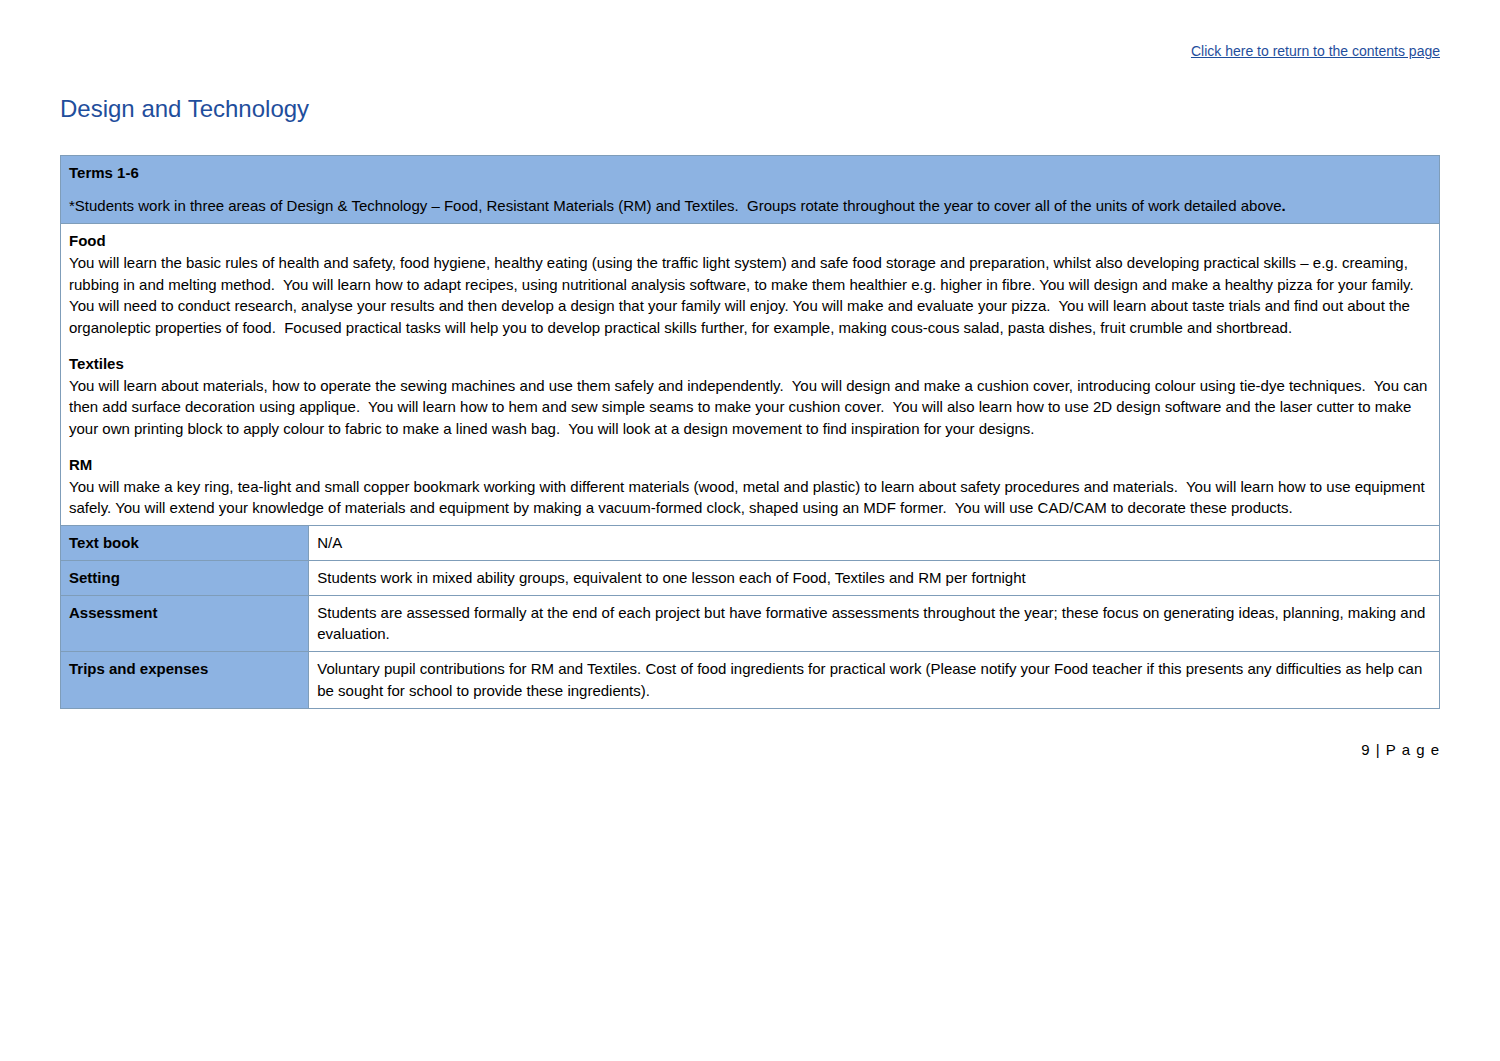Click here to return to the contents page
Design and Technology
| Terms 1-6 *Students work in three areas of Design & Technology – Food, Resistant Materials (RM) and Textiles. Groups rotate throughout the year to cover all of the units of work detailed above . |
| Food You will learn the basic rules of health and safety, food hygiene, healthy eating (using the traffic light system) and safe food storage and preparation, whilst also developing practical skills – e.g. creaming, rubbing in and melting method. You will learn how to adapt recipes, using nutritional analysis software, to make them healthier e.g. higher in fibre. You will design and make a healthy pizza for your family. You will need to conduct research, analyse your results and then develop a design that your family will enjoy. You will make and evaluate your pizza. You will learn about taste trials and find out about the organoleptic properties of food. Focused practical tasks will help you to develop practical skills further, for example, making cous-cous salad, pasta dishes, fruit crumble and shortbread. Textiles You will learn about materials, how to operate the sewing machines and use them safely and independently. You will design and make a cushion cover, introducing colour using tie-dye techniques. You can then add surface decoration using applique. You will learn how to hem and sew simple seams to make your cushion cover. You will also learn how to use 2D design software and the laser cutter to make your own printing block to apply colour to fabric to make a lined wash bag. You will look at a design movement to find inspiration for your designs. RM You will make a key ring, tea-light and small copper bookmark working with different materials (wood, metal and plastic) to learn about safety procedures and materials. You will learn how to use equipment safely. You will extend your knowledge of materials and equipment by making a vacuum-formed clock, shaped using an MDF former. You will use CAD/CAM to decorate these products. |
| Text book | N/A |
| Setting | Students work in mixed ability groups, equivalent to one lesson each of Food, Textiles and RM per fortnight |
| Assessment | Students are assessed formally at the end of each project but have formative assessments throughout the year; these focus on generating ideas, planning, making and evaluation. |
| Trips and expenses | Voluntary pupil contributions for RM and Textiles. Cost of food ingredients for practical work (Please notify your Food teacher if this presents any difficulties as help can be sought for school to provide these ingredients). |
9 | P a g e